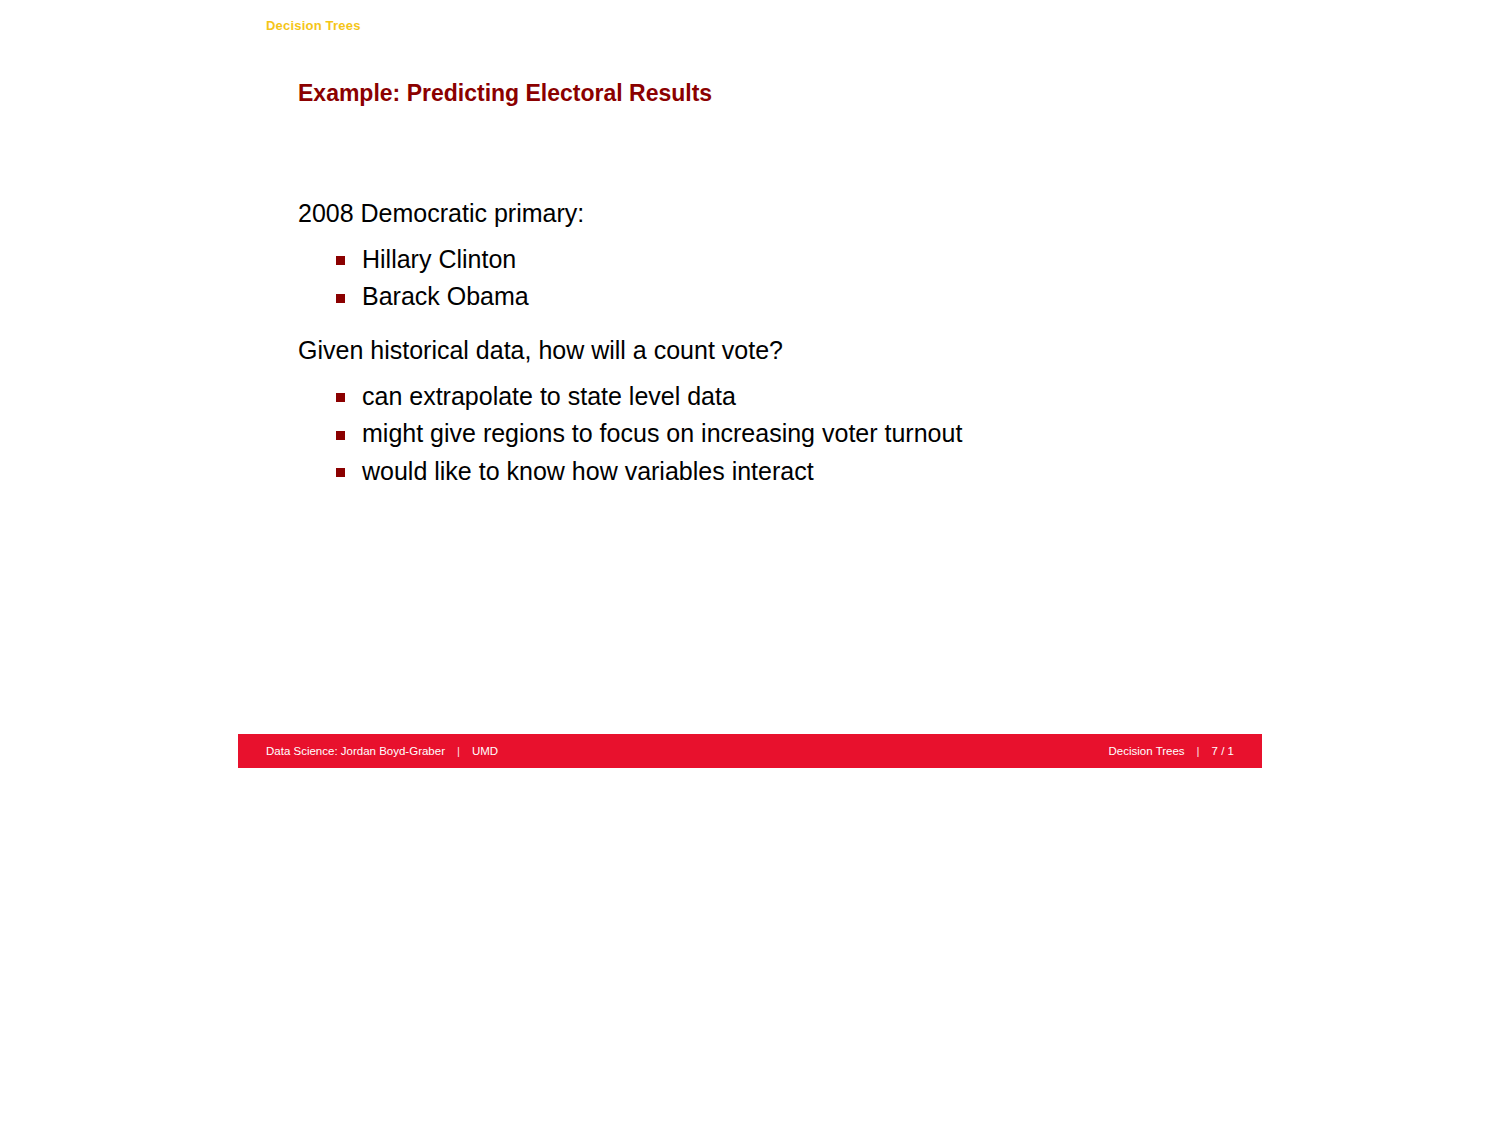Decision Trees
Example: Predicting Electoral Results
2008 Democratic primary:
Hillary Clinton
Barack Obama
Given historical data, how will a count vote?
can extrapolate to state level data
might give regions to focus on increasing voter turnout
would like to know how variables interact
Data Science: Jordan Boyd-Graber|UMD
Decision Trees|7 / 1